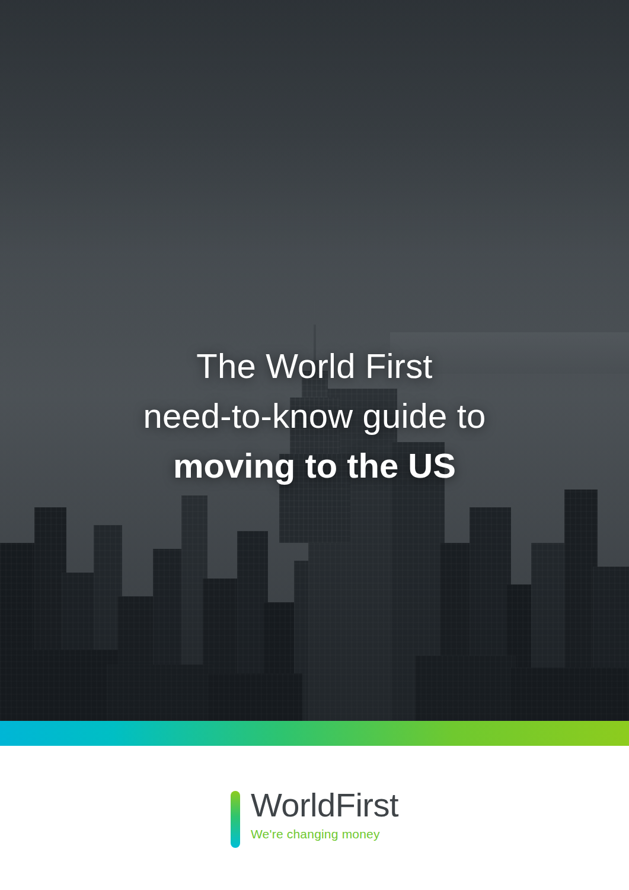The World First
need-to-know guide to
moving to the US
WorldFirst
We're changing money